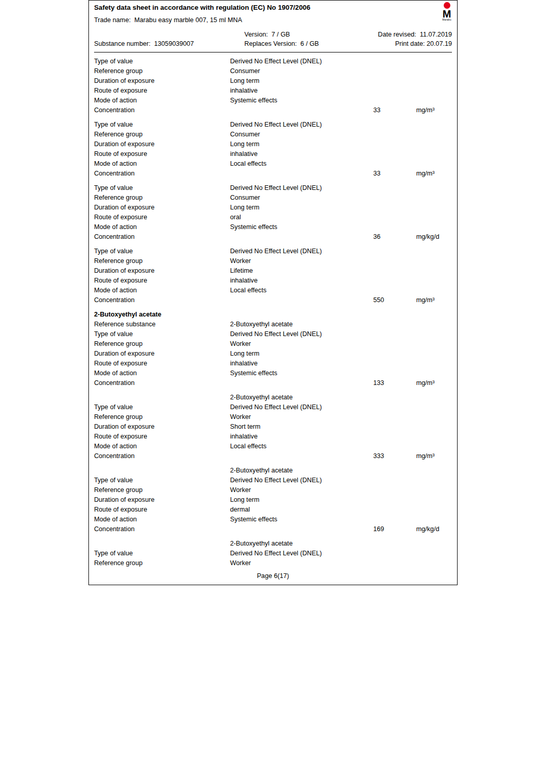M
Marabu
Safety data sheet in accordance with regulation (EC) No 1907/2006
Trade name: Marabu easy marble 007, 15 ml MNA
Version: 7 / GB
Date revised: 11.07.2019
Substance number: 13059039007
Replaces Version: 6 / GB
Print date: 20.07.19
| Type of value | Derived No Effect Level (DNEL) | | |
| Reference group | Consumer | | |
| Duration of exposure | Long term | | |
| Route of exposure | inhalative | | |
| Mode of action | Systemic effects | | |
| Concentration | | 33 | mg/m³ |
| Type of value | Derived No Effect Level (DNEL) | | |
| Reference group | Consumer | | |
| Duration of exposure | Long term | | |
| Route of exposure | inhalative | | |
| Mode of action | Local effects | | |
| Concentration | | 33 | mg/m³ |
| Type of value | Derived No Effect Level (DNEL) | | |
| Reference group | Consumer | | |
| Duration of exposure | Long term | | |
| Route of exposure | oral | | |
| Mode of action | Systemic effects | | |
| Concentration | | 36 | mg/kg/d |
| Type of value | Derived No Effect Level (DNEL) | | |
| Reference group | Worker | | |
| Duration of exposure | Lifetime | | |
| Route of exposure | inhalative | | |
| Mode of action | Local effects | | |
| Concentration | | 550 | mg/m³ |
| 2-Butoxyethyl acetate |
| Reference substance | 2-Butoxyethyl acetate | | |
| Type of value | Derived No Effect Level (DNEL) | | |
| Reference group | Worker | | |
| Duration of exposure | Long term | | |
| Route of exposure | inhalative | | |
| Mode of action | Systemic effects | | |
| Concentration | | 133 | mg/m³ |
| | 2-Butoxyethyl acetate | | |
| Type of value | Derived No Effect Level (DNEL) | | |
| Reference group | Worker | | |
| Duration of exposure | Short term | | |
| Route of exposure | inhalative | | |
| Mode of action | Local effects | | |
| Concentration | | 333 | mg/m³ |
| | 2-Butoxyethyl acetate | | |
| Type of value | Derived No Effect Level (DNEL) | | |
| Reference group | Worker | | |
| Duration of exposure | Long term | | |
| Route of exposure | dermal | | |
| Mode of action | Systemic effects | | |
| Concentration | | 169 | mg/kg/d |
| | 2-Butoxyethyl acetate | | |
| Type of value | Derived No Effect Level (DNEL) | | |
| Reference group | Worker | | |
Page 6(17)